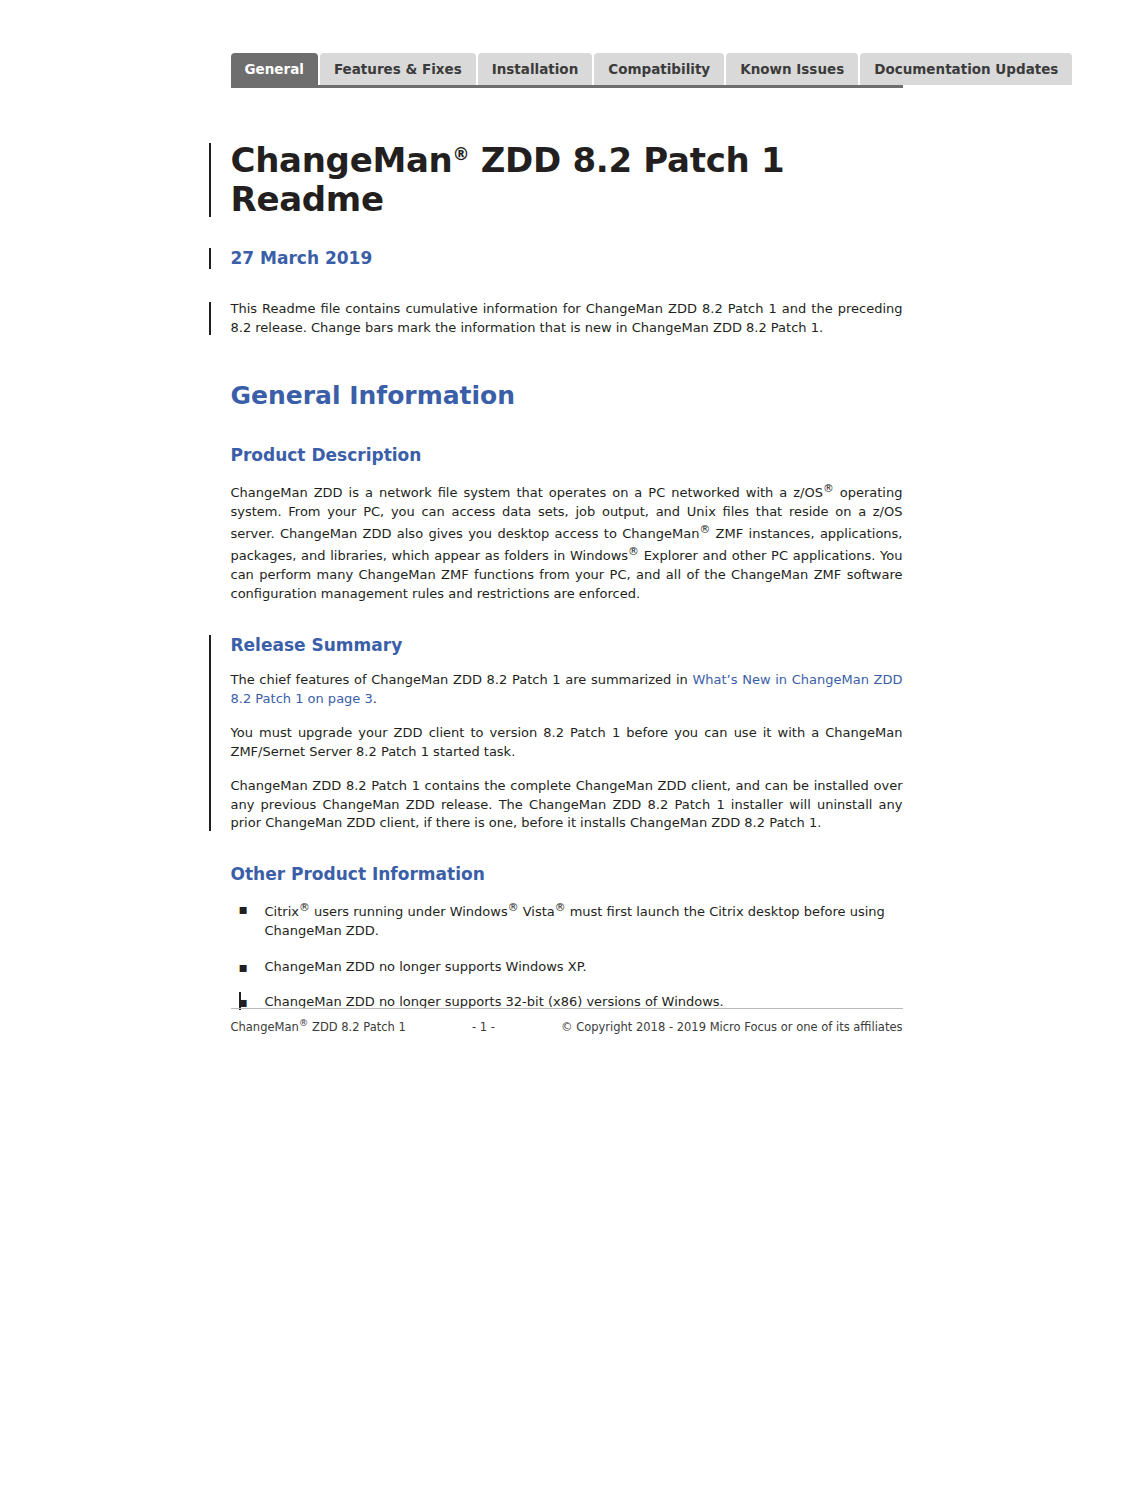General
Features & Fixes
Installation
Compatibility
Known Issues
Documentation Updates
ChangeMan® ZDD 8.2 Patch 1 Readme
27 March 2019
This Readme file contains cumulative information for ChangeMan ZDD 8.2 Patch 1 and the preceding 8.2 release. Change bars mark the information that is new in ChangeMan ZDD 8.2 Patch 1.
General Information
Product Description
ChangeMan ZDD is a network file system that operates on a PC networked with a z/OS® operating system. From your PC, you can access data sets, job output, and Unix files that reside on a z/OS server. ChangeMan ZDD also gives you desktop access to ChangeMan® ZMF instances, applications, packages, and libraries, which appear as folders in Windows® Explorer and other PC applications. You can perform many ChangeMan ZMF functions from your PC, and all of the ChangeMan ZMF software configuration management rules and restrictions are enforced.
Release Summary
The chief features of ChangeMan ZDD 8.2 Patch 1 are summarized in What’s New in ChangeMan ZDD 8.2 Patch 1 on page 3.
You must upgrade your ZDD client to version 8.2 Patch 1 before you can use it with a ChangeMan ZMF/Sernet Server 8.2 Patch 1 started task.
ChangeMan ZDD 8.2 Patch 1 contains the complete ChangeMan ZDD client, and can be installed over any previous ChangeMan ZDD release. The ChangeMan ZDD 8.2 Patch 1 installer will uninstall any prior ChangeMan ZDD client, if there is one, before it installs ChangeMan ZDD 8.2 Patch 1.
Other Product Information
Citrix® users running under Windows® Vista® must first launch the Citrix desktop before using ChangeMan ZDD.
ChangeMan ZDD no longer supports Windows XP.
ChangeMan ZDD no longer supports 32-bit (x86) versions of Windows.
ChangeMan® ZDD 8.2 Patch 1
- 1 -
© Copyright 2018 - 2019 Micro Focus or one of its affiliates